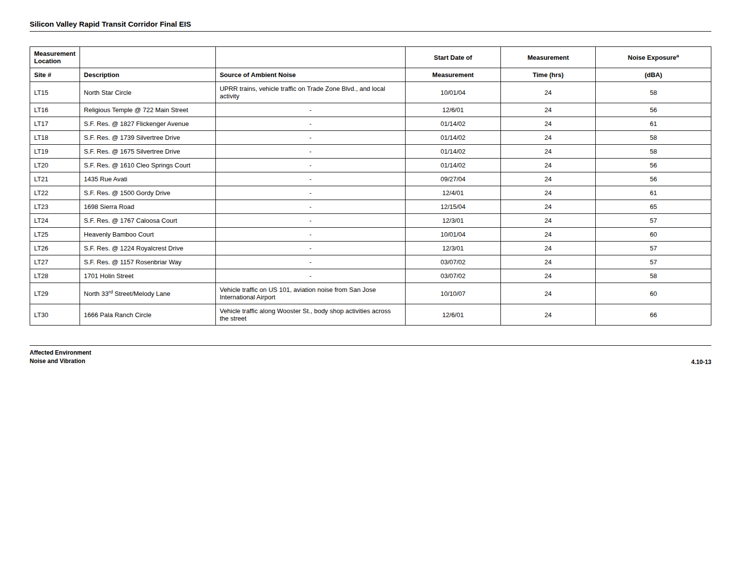Silicon Valley Rapid Transit Corridor Final EIS
| Measurement Location | | | Start Date of | Measurement | Noise Exposure a |
| --- | --- | --- | --- | --- | --- |
| Site # | Description | Source of Ambient Noise | Measurement | Time (hrs) | (dBA) |
| LT15 | North Star Circle | UPRR trains, vehicle traffic on Trade Zone Blvd., and local activity | 10/01/04 | 24 | 58 |
| LT16 | Religious Temple @ 722 Main Street | - | 12/6/01 | 24 | 56 |
| LT17 | S.F. Res. @ 1827 Flickenger Avenue | - | 01/14/02 | 24 | 61 |
| LT18 | S.F. Res. @ 1739 Silvertree Drive | - | 01/14/02 | 24 | 58 |
| LT19 | S.F. Res. @ 1675 Silvertree Drive | - | 01/14/02 | 24 | 58 |
| LT20 | S.F. Res. @ 1610 Cleo Springs Court | - | 01/14/02 | 24 | 56 |
| LT21 | 1435 Rue Avati | - | 09/27/04 | 24 | 56 |
| LT22 | S.F. Res. @ 1500 Gordy Drive | - | 12/4/01 | 24 | 61 |
| LT23 | 1698 Sierra Road | - | 12/15/04 | 24 | 65 |
| LT24 | S.F. Res. @ 1767 Caloosa Court | - | 12/3/01 | 24 | 57 |
| LT25 | Heavenly Bamboo Court | - | 10/01/04 | 24 | 60 |
| LT26 | S.F. Res. @ 1224 Royalcrest Drive | - | 12/3/01 | 24 | 57 |
| LT27 | S.F. Res. @ 1157 Rosenbriar Way | - | 03/07/02 | 24 | 57 |
| LT28 | 1701 Holin Street | - | 03/07/02 | 24 | 58 |
| LT29 | North 33 rd Street/Melody Lane | Vehicle traffic on US 101, aviation noise from San Jose International Airport | 10/10/07 | 24 | 60 |
| LT30 | 1666 Pala Ranch Circle | Vehicle traffic along Wooster St., body shop activities across the street | 12/6/01 | 24 | 66 |
Affected Environment
Noise and Vibration
4.10-13